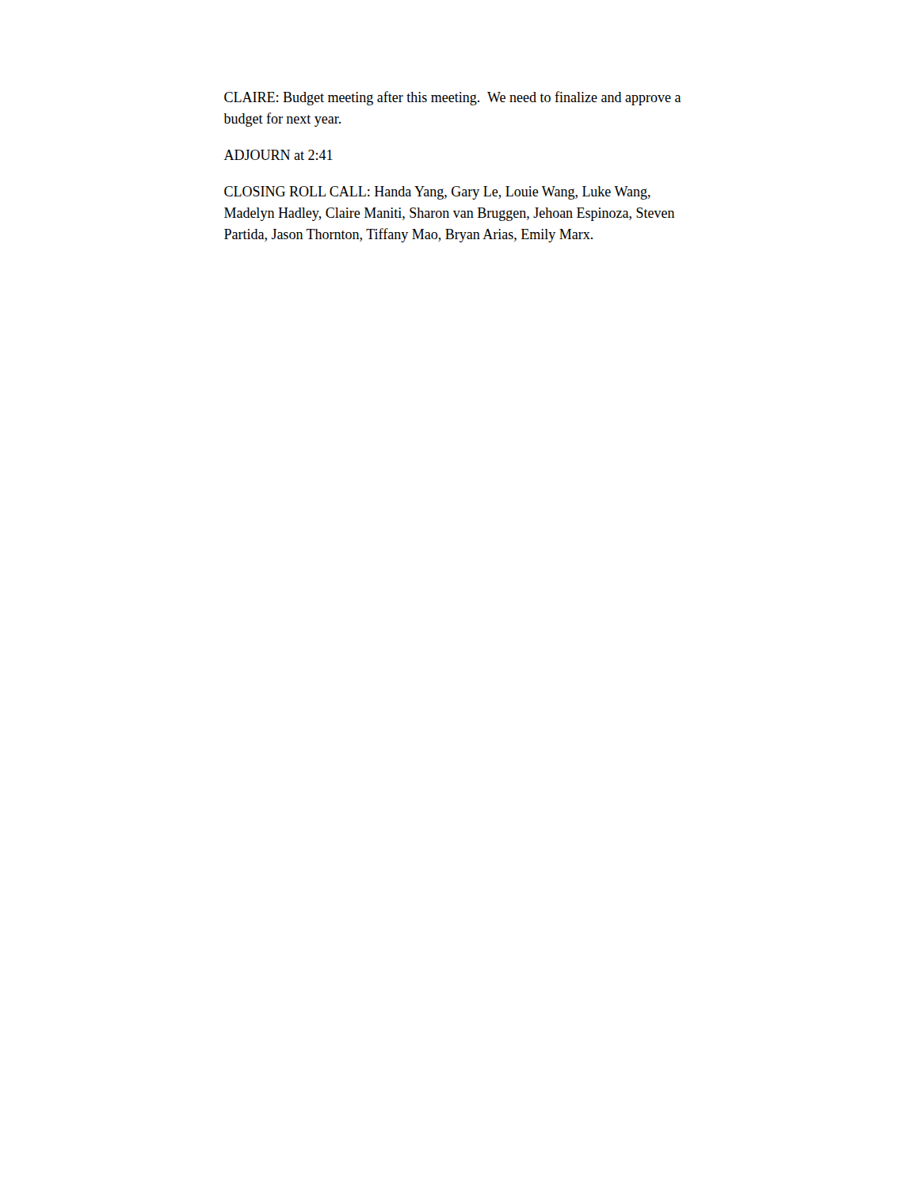CLAIRE: Budget meeting after this meeting. We need to finalize and approve a budget for next year.
ADJOURN at 2:41
CLOSING ROLL CALL: Handa Yang, Gary Le, Louie Wang, Luke Wang, Madelyn Hadley, Claire Maniti, Sharon van Bruggen, Jehoan Espinoza, Steven Partida, Jason Thornton, Tiffany Mao, Bryan Arias, Emily Marx.